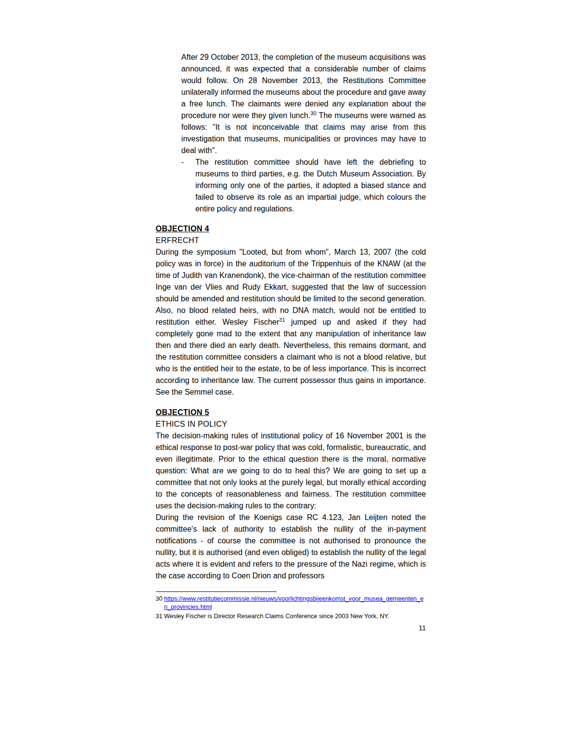After 29 October 2013, the completion of the museum acquisitions was announced, it was expected that a considerable number of claims would follow. On 28 November 2013, the Restitutions Committee unilaterally informed the museums about the procedure and gave away a free lunch. The claimants were denied any explanation about the procedure nor were they given lunch.30 The museums were warned as follows: "It is not inconceivable that claims may arise from this investigation that museums, municipalities or provinces may have to deal with".
-
The restitution committee should have left the debriefing to museums to third parties, e.g. the Dutch Museum Association. By informing only one of the parties, it adopted a biased stance and failed to observe its role as an impartial judge, which colours the entire policy and regulations.
OBJECTION 4
ERFRECHT
During the symposium "Looted, but from whom", March 13, 2007 (the cold policy was in force) in the auditorium of the Trippenhuis of the KNAW (at the time of Judith van Kranendonk), the vice-chairman of the restitution committee Inge van der Vlies and Rudy Ekkart, suggested that the law of succession should be amended and restitution should be limited to the second generation. Also, no blood related heirs, with no DNA match, would not be entitled to restitution either. Wesley Fischer31 jumped up and asked if they had completely gone mad to the extent that any manipulation of inheritance law then and there died an early death. Nevertheless, this remains dormant, and the restitution committee considers a claimant who is not a blood relative, but who is the entitled heir to the estate, to be of less importance. This is incorrect according to inheritance law. The current possessor thus gains in importance. See the Semmel case.
OBJECTION 5
ETHICS IN POLICY
The decision-making rules of institutional policy of 16 November 2001 is the ethical response to post-war policy that was cold, formalistic, bureaucratic, and even illegitimate. Prior to the ethical question there is the moral, normative question: What are we going to do to heal this? We are going to set up a committee that not only looks at the purely legal, but morally ethical according to the concepts of reasonableness and fairness. The restitution committee uses the decision-making rules to the contrary:
During the revision of the Koenigs case RC 4.123, Jan Leijten noted the committee's lack of authority to establish the nullity of the in-payment notifications - of course the committee is not authorised to pronounce the nullity, but it is authorised (and even obliged) to establish the nullity of the legal acts where it is evident and refers to the pressure of the Nazi regime, which is the case according to Coen Drion and professors
30
https://www.restitutiecommissie.nl/nieuws/voorlichtingsbijeenkomst_voor_musea_gemeenten_en_provincies.html
31
Wesley Fischer is Director Research Claims Conference since 2003 New York, NY.
11